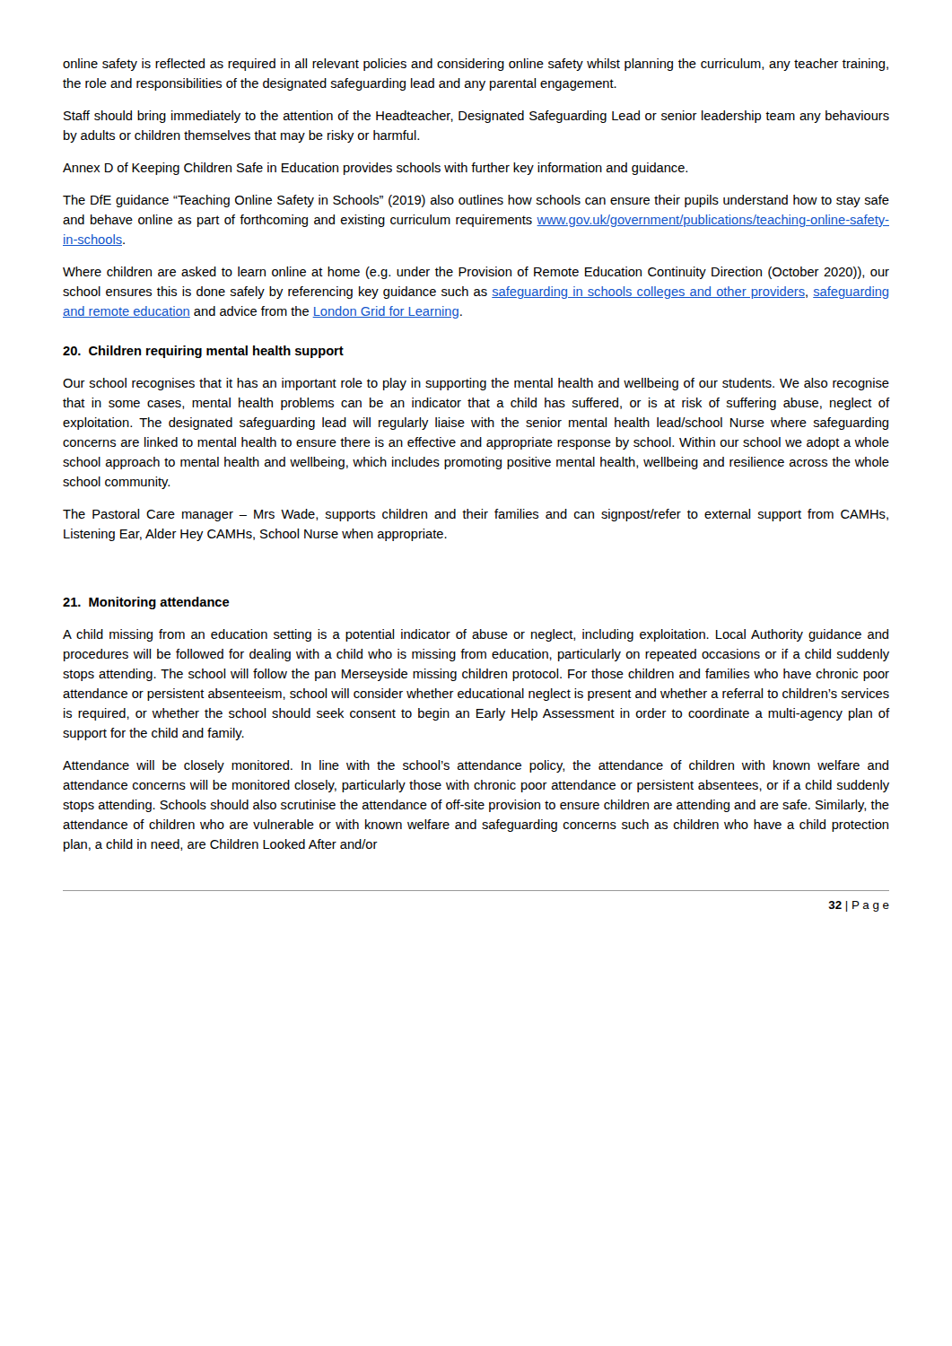online safety is reflected as required in all relevant policies and considering online safety whilst planning the curriculum, any teacher training, the role and responsibilities of the designated safeguarding lead and any parental engagement.
Staff should bring immediately to the attention of the Headteacher, Designated Safeguarding Lead or senior leadership team any behaviours by adults or children themselves that may be risky or harmful.
Annex D of Keeping Children Safe in Education provides schools with further key information and guidance.
The DfE guidance “Teaching Online Safety in Schools” (2019) also outlines how schools can ensure their pupils understand how to stay safe and behave online as part of forthcoming and existing curriculum requirements www.gov.uk/government/publications/teaching-online-safety-in-schools.
Where children are asked to learn online at home (e.g. under the Provision of Remote Education Continuity Direction (October 2020)), our school ensures this is done safely by referencing key guidance such as safeguarding in schools colleges and other providers, safeguarding and remote education and advice from the London Grid for Learning.
20. Children requiring mental health support
Our school recognises that it has an important role to play in supporting the mental health and wellbeing of our students. We also recognise that in some cases, mental health problems can be an indicator that a child has suffered, or is at risk of suffering abuse, neglect of exploitation. The designated safeguarding lead will regularly liaise with the senior mental health lead/school Nurse where safeguarding concerns are linked to mental health to ensure there is an effective and appropriate response by school. Within our school we adopt a whole school approach to mental health and wellbeing, which includes promoting positive mental health, wellbeing and resilience across the whole school community.
The Pastoral Care manager – Mrs Wade, supports children and their families and can signpost/refer to external support from CAMHs, Listening Ear, Alder Hey CAMHs, School Nurse when appropriate.
21. Monitoring attendance
A child missing from an education setting is a potential indicator of abuse or neglect, including exploitation. Local Authority guidance and procedures will be followed for dealing with a child who is missing from education, particularly on repeated occasions or if a child suddenly stops attending. The school will follow the pan Merseyside missing children protocol. For those children and families who have chronic poor attendance or persistent absenteeism, school will consider whether educational neglect is present and whether a referral to children’s services is required, or whether the school should seek consent to begin an Early Help Assessment in order to coordinate a multi-agency plan of support for the child and family.
Attendance will be closely monitored. In line with the school’s attendance policy, the attendance of children with known welfare and attendance concerns will be monitored closely, particularly those with chronic poor attendance or persistent absentees, or if a child suddenly stops attending. Schools should also scrutinise the attendance of off-site provision to ensure children are attending and are safe. Similarly, the attendance of children who are vulnerable or with known welfare and safeguarding concerns such as children who have a child protection plan, a child in need, are Children Looked After and/or
32 | P a g e